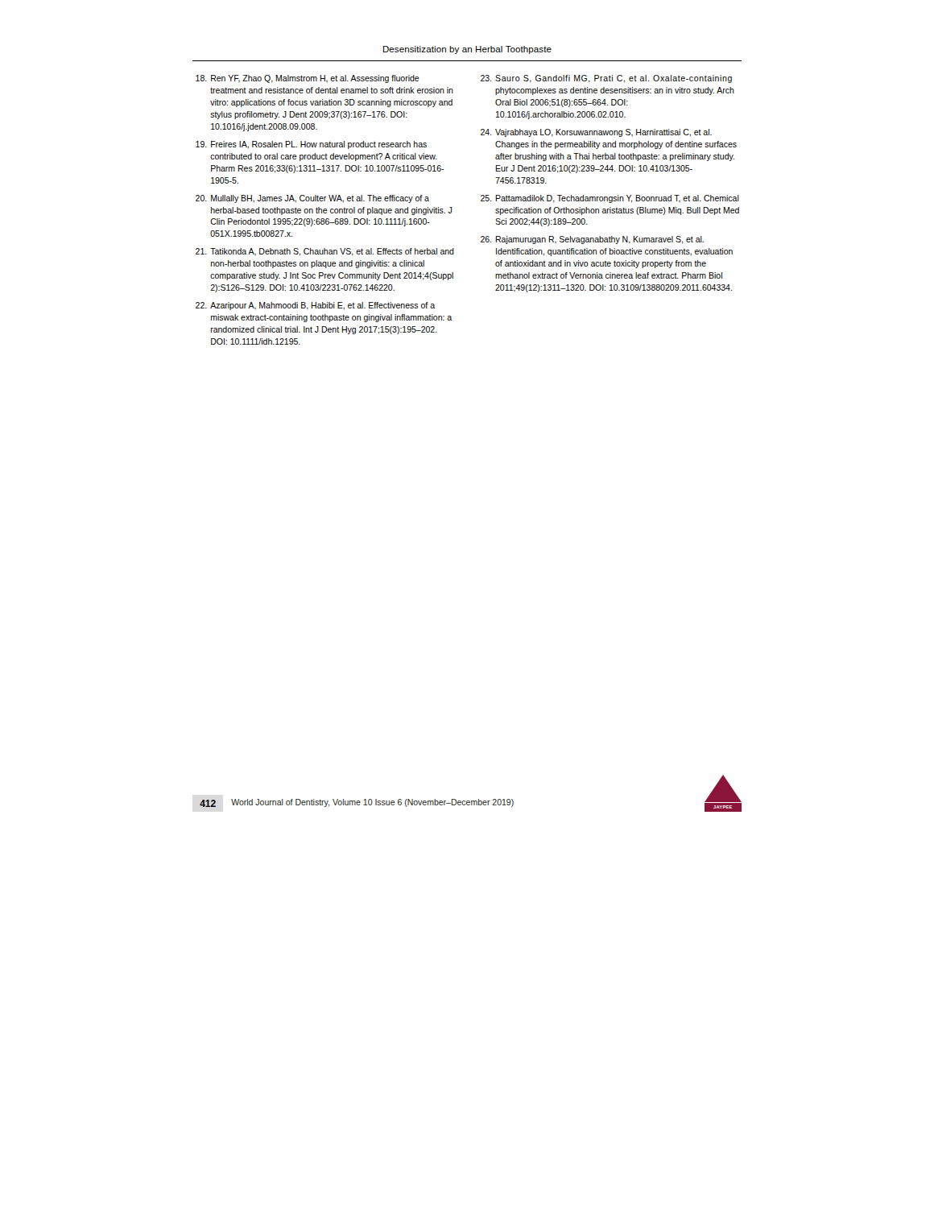Desensitization by an Herbal Toothpaste
18. Ren YF, Zhao Q, Malmstrom H, et al. Assessing fluoride treatment and resistance of dental enamel to soft drink erosion in vitro: applications of focus variation 3D scanning microscopy and stylus profilometry. J Dent 2009;37(3):167–176. DOI: 10.1016/j.jdent.2008.09.008.
19. Freires IA, Rosalen PL. How natural product research has contributed to oral care product development? A critical view. Pharm Res 2016;33(6):1311–1317. DOI: 10.1007/s11095-016-1905-5.
20. Mullally BH, James JA, Coulter WA, et al. The efficacy of a herbal-based toothpaste on the control of plaque and gingivitis. J Clin Periodontol 1995;22(9):686–689. DOI: 10.1111/j.1600-051X.1995.tb00827.x.
21. Tatikonda A, Debnath S, Chauhan VS, et al. Effects of herbal and non-herbal toothpastes on plaque and gingivitis: a clinical comparative study. J Int Soc Prev Community Dent 2014;4(Suppl 2):S126–S129. DOI: 10.4103/2231-0762.146220.
22. Azaripour A, Mahmoodi B, Habibi E, et al. Effectiveness of a miswak extract-containing toothpaste on gingival inflammation: a randomized clinical trial. Int J Dent Hyg 2017;15(3):195–202. DOI: 10.1111/idh.12195.
23. Sauro S, Gandolfi MG, Prati C, et al. Oxalate-containing phytocomplexes as dentine desensitisers: an in vitro study. Arch Oral Biol 2006;51(8):655–664. DOI: 10.1016/j.archoralbio.2006.02.010.
24. Vajrabhaya LO, Korsuwannawong S, Harnirattisai C, et al. Changes in the permeability and morphology of dentine surfaces after brushing with a Thai herbal toothpaste: a preliminary study. Eur J Dent 2016;10(2):239–244. DOI: 10.4103/1305-7456.178319.
25. Pattamadilok D, Techadamrongsin Y, Boonruad T, et al. Chemical specification of Orthosiphon aristatus (Blume) Miq. Bull Dept Med Sci 2002;44(3):189–200.
26. Rajamurugan R, Selvaganabathy N, Kumaravel S, et al. Identification, quantification of bioactive constituents, evaluation of antioxidant and in vivo acute toxicity property from the methanol extract of Vernonia cinerea leaf extract. Pharm Biol 2011;49(12):1311–1320. DOI: 10.3109/13880209.2011.604334.
412 World Journal of Dentistry, Volume 10 Issue 6 (November–December 2019)
JAYPEE